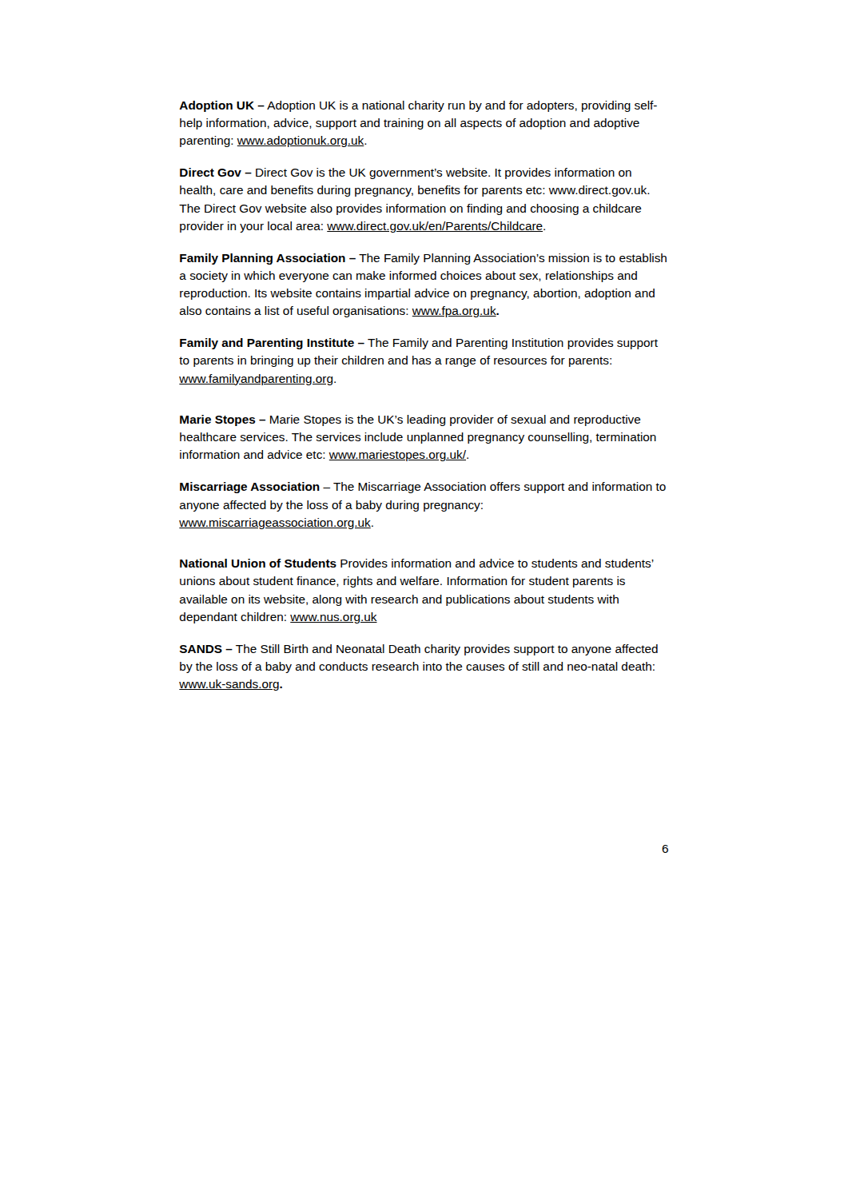Adoption UK – Adoption UK is a national charity run by and for adopters, providing self-help information, advice, support and training on all aspects of adoption and adoptive parenting: www.adoptionuk.org.uk.
Direct Gov – Direct Gov is the UK government’s website. It provides information on health, care and benefits during pregnancy, benefits for parents etc: www.direct.gov.uk. The Direct Gov website also provides information on finding and choosing a childcare provider in your local area: www.direct.gov.uk/en/Parents/Childcare.
Family Planning Association – The Family Planning Association’s mission is to establish a society in which everyone can make informed choices about sex, relationships and reproduction. Its website contains impartial advice on pregnancy, abortion, adoption and also contains a list of useful organisations: www.fpa.org.uk.
Family and Parenting Institute – The Family and Parenting Institution provides support to parents in bringing up their children and has a range of resources for parents: www.familyandparenting.org.
Marie Stopes – Marie Stopes is the UK’s leading provider of sexual and reproductive healthcare services. The services include unplanned pregnancy counselling, termination information and advice etc: www.mariestopes.org.uk/.
Miscarriage Association – The Miscarriage Association offers support and information to anyone affected by the loss of a baby during pregnancy: www.miscarriageassociation.org.uk.
National Union of Students Provides information and advice to students and students’ unions about student finance, rights and welfare. Information for student parents is available on its website, along with research and publications about students with dependant children: www.nus.org.uk
SANDS – The Still Birth and Neonatal Death charity provides support to anyone affected by the loss of a baby and conducts research into the causes of still and neo-natal death: www.uk-sands.org.
6